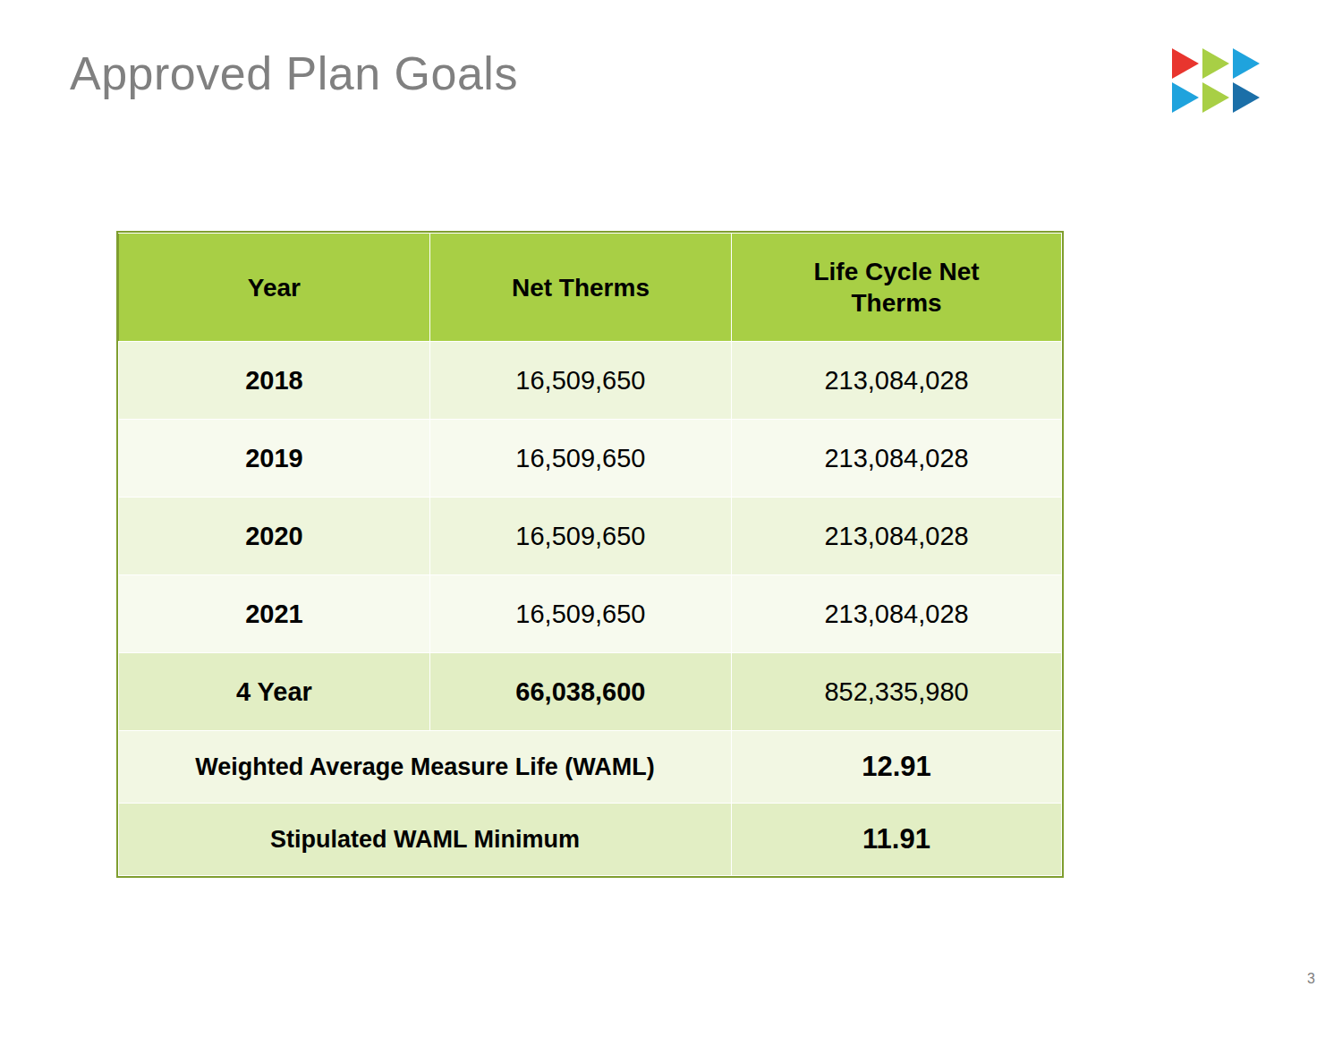Approved Plan Goals
| Year | Net Therms | Life Cycle Net Therms |
| --- | --- | --- |
| 2018 | 16,509,650 | 213,084,028 |
| 2019 | 16,509,650 | 213,084,028 |
| 2020 | 16,509,650 | 213,084,028 |
| 2021 | 16,509,650 | 213,084,028 |
| 4 Year | 66,038,600 | 852,335,980 |
| Weighted Average Measure Life (WAML) | 12.91 |
| Stipulated WAML Minimum | 11.91 |
3